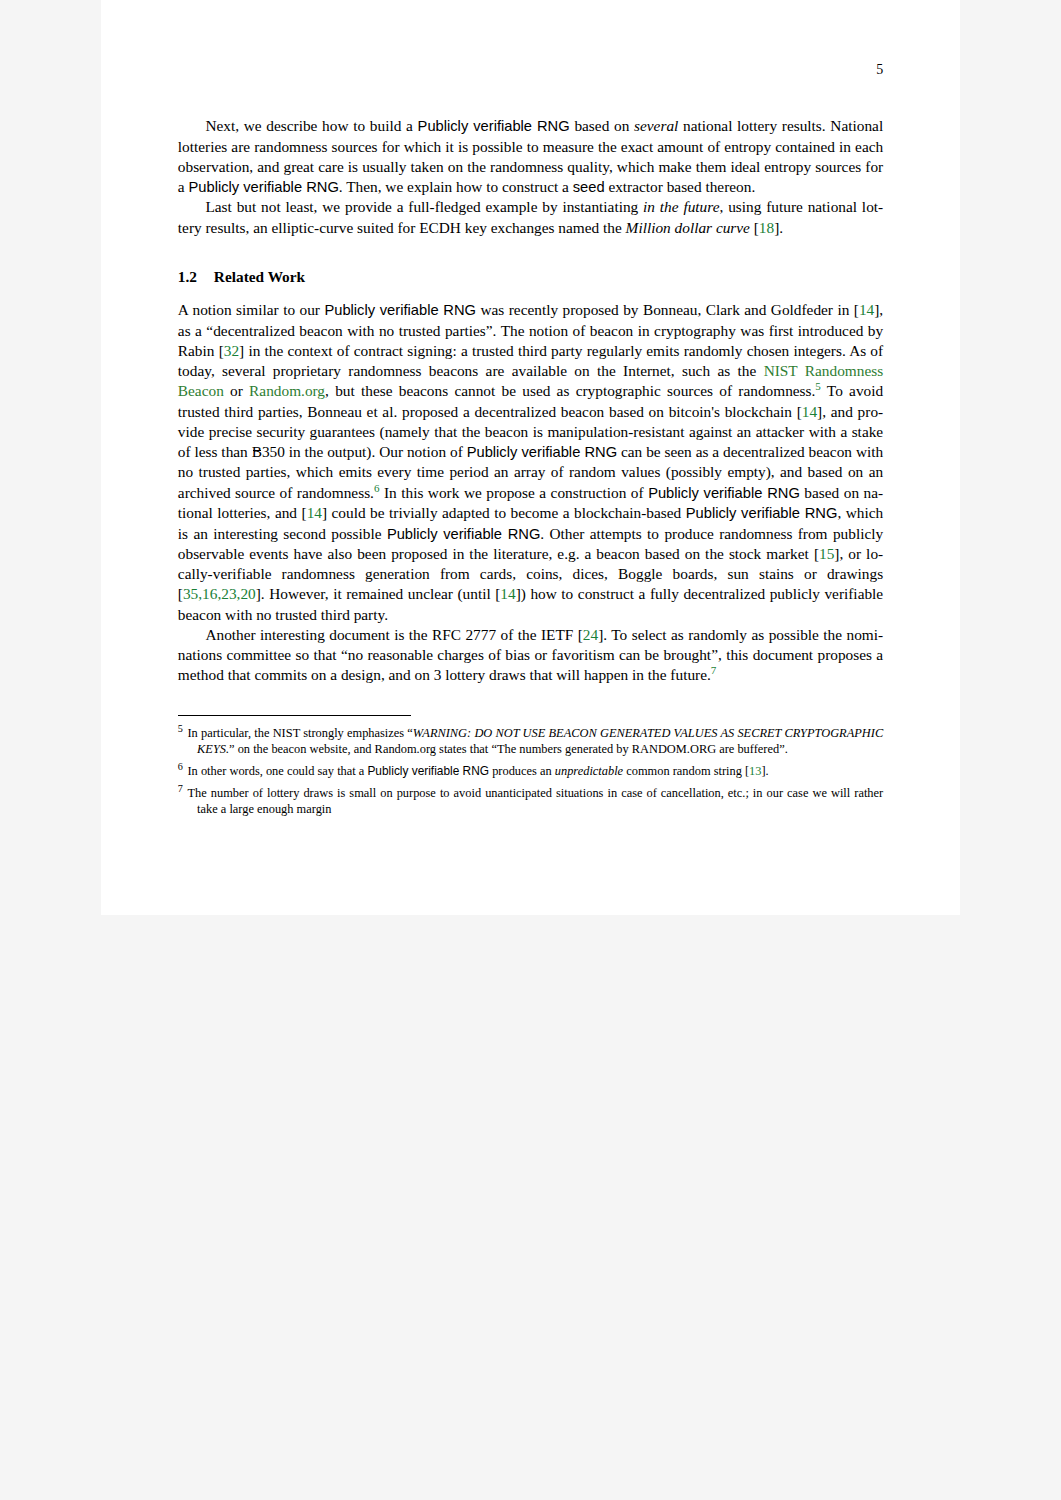5
Next, we describe how to build a Publicly verifiable RNG based on several national lottery results. National lotteries are randomness sources for which it is possible to measure the exact amount of entropy contained in each observation, and great care is usually taken on the randomness quality, which make them ideal entropy sources for a Publicly verifiable RNG. Then, we explain how to construct a seed extractor based thereon.
Last but not least, we provide a full-fledged example by instantiating in the future, using future national lottery results, an elliptic-curve suited for ECDH key exchanges named the Million dollar curve [18].
1.2 Related Work
A notion similar to our Publicly verifiable RNG was recently proposed by Bonneau, Clark and Goldfeder in [14], as a “decentralized beacon with no trusted parties”. The notion of beacon in cryptography was first introduced by Rabin [32] in the context of contract signing: a trusted third party regularly emits randomly chosen integers. As of today, several proprietary randomness beacons are available on the Internet, such as the NIST Randomness Beacon or Random.org, but these beacons cannot be used as cryptographic sources of randomness.5 To avoid trusted third parties, Bonneau et al. proposed a decentralized beacon based on bitcoin's blockchain [14], and provide precise security guarantees (namely that the beacon is manipulation-resistant against an attacker with a stake of less than B350 in the output). Our notion of Publicly verifiable RNG can be seen as a decentralized beacon with no trusted parties, which emits every time period an array of random values (possibly empty), and based on an archived source of randomness.6 In this work we propose a construction of Publicly verifiable RNG based on national lotteries, and [14] could be trivially adapted to become a blockchain-based Publicly verifiable RNG, which is an interesting second possible Publicly verifiable RNG. Other attempts to produce randomness from publicly observable events have also been proposed in the literature, e.g. a beacon based on the stock market [15], or locally-verifiable randomness generation from cards, coins, dices, Boggle boards, sun stains or drawings [35,16,23,20]. However, it remained unclear (until [14]) how to construct a fully decentralized publicly verifiable beacon with no trusted third party.
Another interesting document is the RFC 2777 of the IETF [24]. To select as randomly as possible the nominations committee so that “no reasonable charges of bias or favoritism can be brought”, this document proposes a method that commits on a design, and on 3 lottery draws that will happen in the future.7
5 In particular, the NIST strongly emphasizes “WARNING: DO NOT USE BEACON GENERATED VALUES AS SECRET CRYPTOGRAPHIC KEYS.” on the beacon website, and Random.org states that “The numbers generated by RANDOM.ORG are buffered”.
6 In other words, one could say that a Publicly verifiable RNG produces an unpredictable common random string [13].
7 The number of lottery draws is small on purpose to avoid unanticipated situations in case of cancellation, etc.; in our case we will rather take a large enough margin